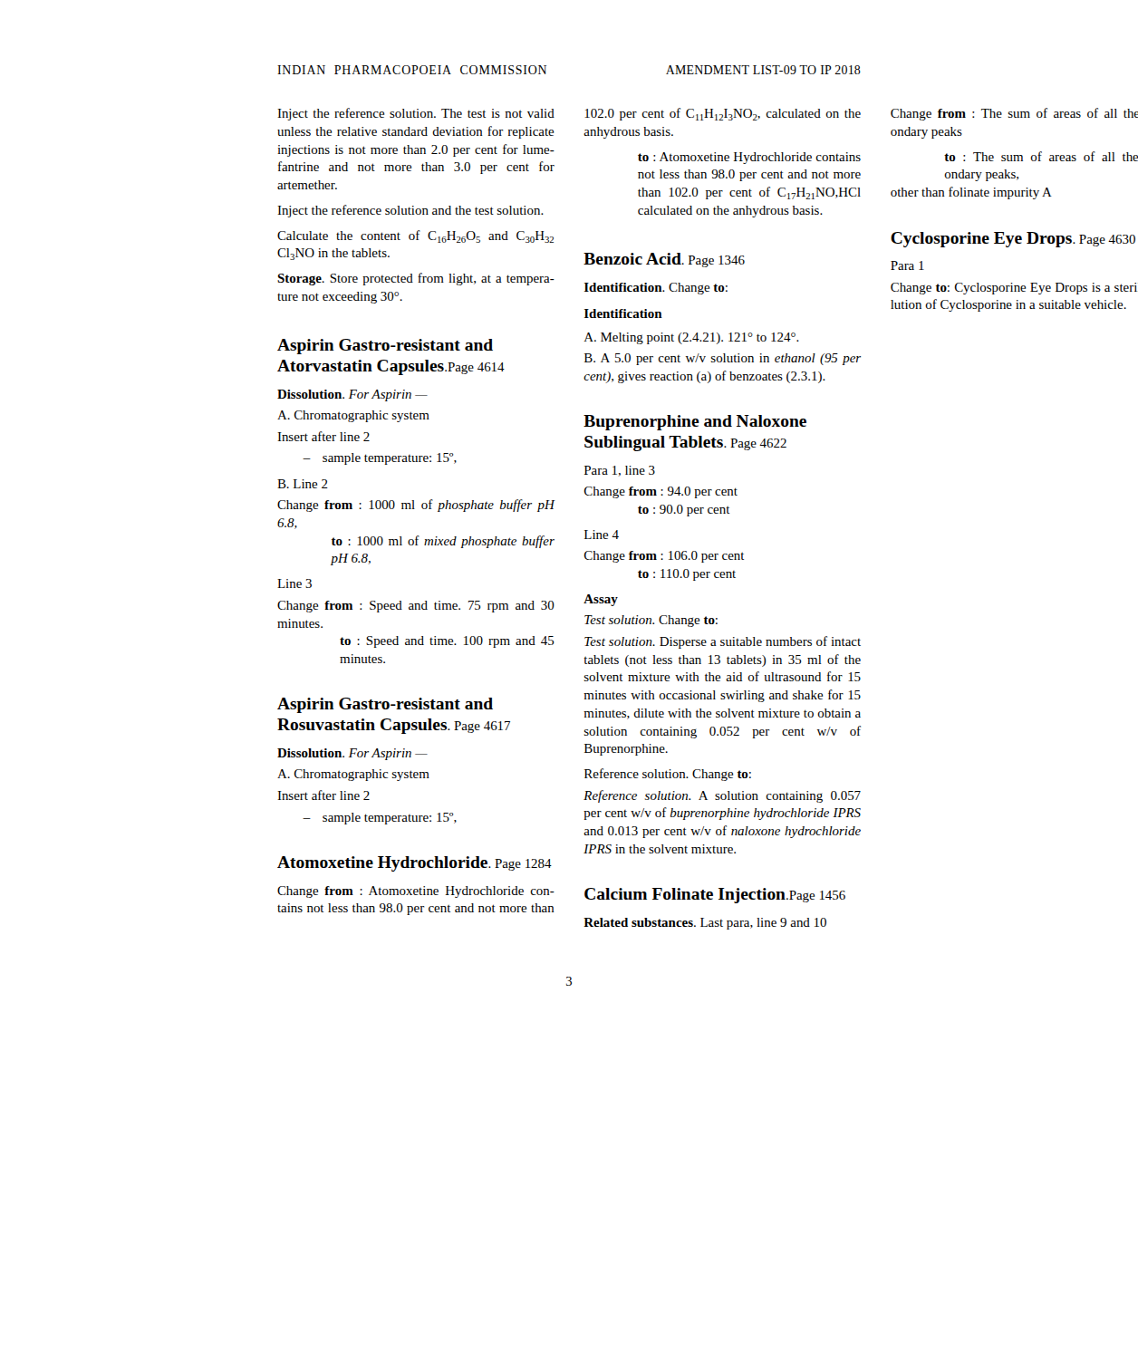Indian Pharmacopoeia Commission Amendment List-09 to IP 2018
Inject the reference solution. The test is not valid unless the relative standard deviation for replicate injections is not more than 2.0 per cent for lumefantrine and not more than 3.0 per cent for artemether.
Inject the reference solution and the test solution.
Calculate the content of C16H26O5 and C30H32 Cl3NO in the tablets.
Storage. Store protected from light, at a temperature not exceeding 30°.
Aspirin Gastro-resistant and Atorvastatin Capsules.Page 4614
Dissolution. For Aspirin —
A. Chromatographic system
Insert after line 2
sample temperature: 15º,
B. Line 2
Change from : 1000 ml of phosphate buffer pH 6.8, to : 1000 ml of mixed phosphate buffer pH 6.8,
Line 3
Change from : Speed and time. 75 rpm and 30 minutes. to : Speed and time. 100 rpm and 45 minutes.
Aspirin Gastro-resistant and Rosuvastatin Capsules. Page 4617
Dissolution. For Aspirin —
A. Chromatographic system
Insert after line 2
sample temperature: 15º,
Atomoxetine Hydrochloride. Page 1284
Change from : Atomoxetine Hydrochloride contains not less than 98.0 per cent and not more than 102.0 per cent of C11H12I3NO2, calculated on the anhydrous basis.
to : Atomoxetine Hydrochloride contains not less than 98.0 per cent and not more than 102.0 per cent of C17H21NO,HCl calculated on the anhydrous basis.
Benzoic Acid. Page 1346
Identification. Change to:
Identification
A. Melting point (2.4.21). 121° to 124°.
B. A 5.0 per cent w/v solution in ethanol (95 per cent), gives reaction (a) of benzoates (2.3.1).
Buprenorphine and Naloxone Sublingual Tablets. Page 4622
Para 1, line 3
Change from : 94.0 per cent to : 90.0 per cent
Line 4
Change from : 106.0 per cent to : 110.0 per cent
Assay
Test solution. Change to:
Test solution. Disperse a suitable numbers of intact tablets (not less than 13 tablets) in 35 ml of the solvent mixture with the aid of ultrasound for 15 minutes with occasional swirling and shake for 15 minutes, dilute with the solvent mixture to obtain a solution containing 0.052 per cent w/v of Buprenorphine.
Reference solution. Change to:
Reference solution. A solution containing 0.057 per cent w/v of buprenorphine hydrochloride IPRS and 0.013 per cent w/v of naloxone hydrochloride IPRS in the solvent mixture.
Calcium Folinate Injection.Page 1456
Related substances. Last para, line 9 and 10
Change from : The sum of areas of all the secondary peaks
to : The sum of areas of all the secondary peaks, other than folinate impurity A
Cyclosporine Eye Drops. Page 4630
Para 1
Change to: Cyclosporine Eye Drops is a sterile solution of Cyclosporine in a suitable vehicle.
3